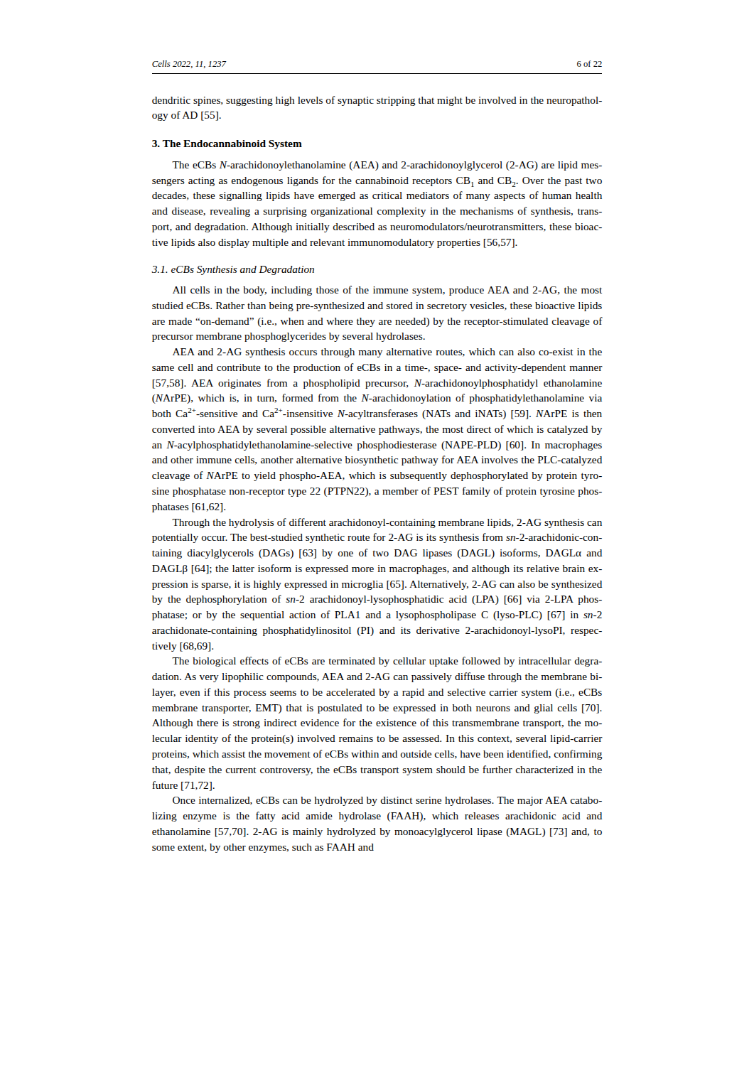Cells 2022, 11, 1237 6 of 22
dendritic spines, suggesting high levels of synaptic stripping that might be involved in the neuropathology of AD [55].
3. The Endocannabinoid System
The eCBs N-arachidonoylethanolamine (AEA) and 2-arachidonoylglycerol (2-AG) are lipid messengers acting as endogenous ligands for the cannabinoid receptors CB1 and CB2. Over the past two decades, these signalling lipids have emerged as critical mediators of many aspects of human health and disease, revealing a surprising organizational complexity in the mechanisms of synthesis, transport, and degradation. Although initially described as neuromodulators/neurotransmitters, these bioactive lipids also display multiple and relevant immunomodulatory properties [56,57].
3.1. eCBs Synthesis and Degradation
All cells in the body, including those of the immune system, produce AEA and 2-AG, the most studied eCBs. Rather than being pre-synthesized and stored in secretory vesicles, these bioactive lipids are made “on-demand” (i.e., when and where they are needed) by the receptor-stimulated cleavage of precursor membrane phosphoglycerides by several hydrolases.
AEA and 2-AG synthesis occurs through many alternative routes, which can also co-exist in the same cell and contribute to the production of eCBs in a time-, space- and activity-dependent manner [57,58]. AEA originates from a phospholipid precursor, N-arachidonoylphosphatidyl ethanolamine (NArPE), which is, in turn, formed from the N-arachidonoylation of phosphatidylethanolamine via both Ca2+-sensitive and Ca2+-insensitive N-acyltransferases (NATs and iNATs) [59]. NArPE is then converted into AEA by several possible alternative pathways, the most direct of which is catalyzed by an N-acylphosphatidylethanolamine-selective phosphodiesterase (NAPE-PLD) [60]. In macrophages and other immune cells, another alternative biosynthetic pathway for AEA involves the PLC-catalyzed cleavage of NArPE to yield phospho-AEA, which is subsequently dephosphorylated by protein tyrosine phosphatase non-receptor type 22 (PTPN22), a member of PEST family of protein tyrosine phosphatases [61,62].
Through the hydrolysis of different arachidonoyl-containing membrane lipids, 2-AG synthesis can potentially occur. The best-studied synthetic route for 2-AG is its synthesis from sn-2-arachidonic-containing diacylglycerols (DAGs) [63] by one of two DAG lipases (DAGL) isoforms, DAGLα and DAGLβ [64]; the latter isoform is expressed more in macrophages, and although its relative brain expression is sparse, it is highly expressed in microglia [65]. Alternatively, 2-AG can also be synthesized by the dephosphorylation of sn-2 arachidonoyl-lysophosphatidic acid (LPA) [66] via 2-LPA phosphatase; or by the sequential action of PLA1 and a lysophospholipase C (lyso-PLC) [67] in sn-2 arachidonate-containing phosphatidylinositol (PI) and its derivative 2-arachidonoyl-lysoPI, respectively [68,69].
The biological effects of eCBs are terminated by cellular uptake followed by intracellular degradation. As very lipophilic compounds, AEA and 2-AG can passively diffuse through the membrane bilayer, even if this process seems to be accelerated by a rapid and selective carrier system (i.e., eCBs membrane transporter, EMT) that is postulated to be expressed in both neurons and glial cells [70]. Although there is strong indirect evidence for the existence of this transmembrane transport, the molecular identity of the protein(s) involved remains to be assessed. In this context, several lipid-carrier proteins, which assist the movement of eCBs within and outside cells, have been identified, confirming that, despite the current controversy, the eCBs transport system should be further characterized in the future [71,72].
Once internalized, eCBs can be hydrolyzed by distinct serine hydrolases. The major AEA catabolizing enzyme is the fatty acid amide hydrolase (FAAH), which releases arachidonic acid and ethanolamine [57,70]. 2-AG is mainly hydrolyzed by monoacylglycerol lipase (MAGL) [73] and, to some extent, by other enzymes, such as FAAH and